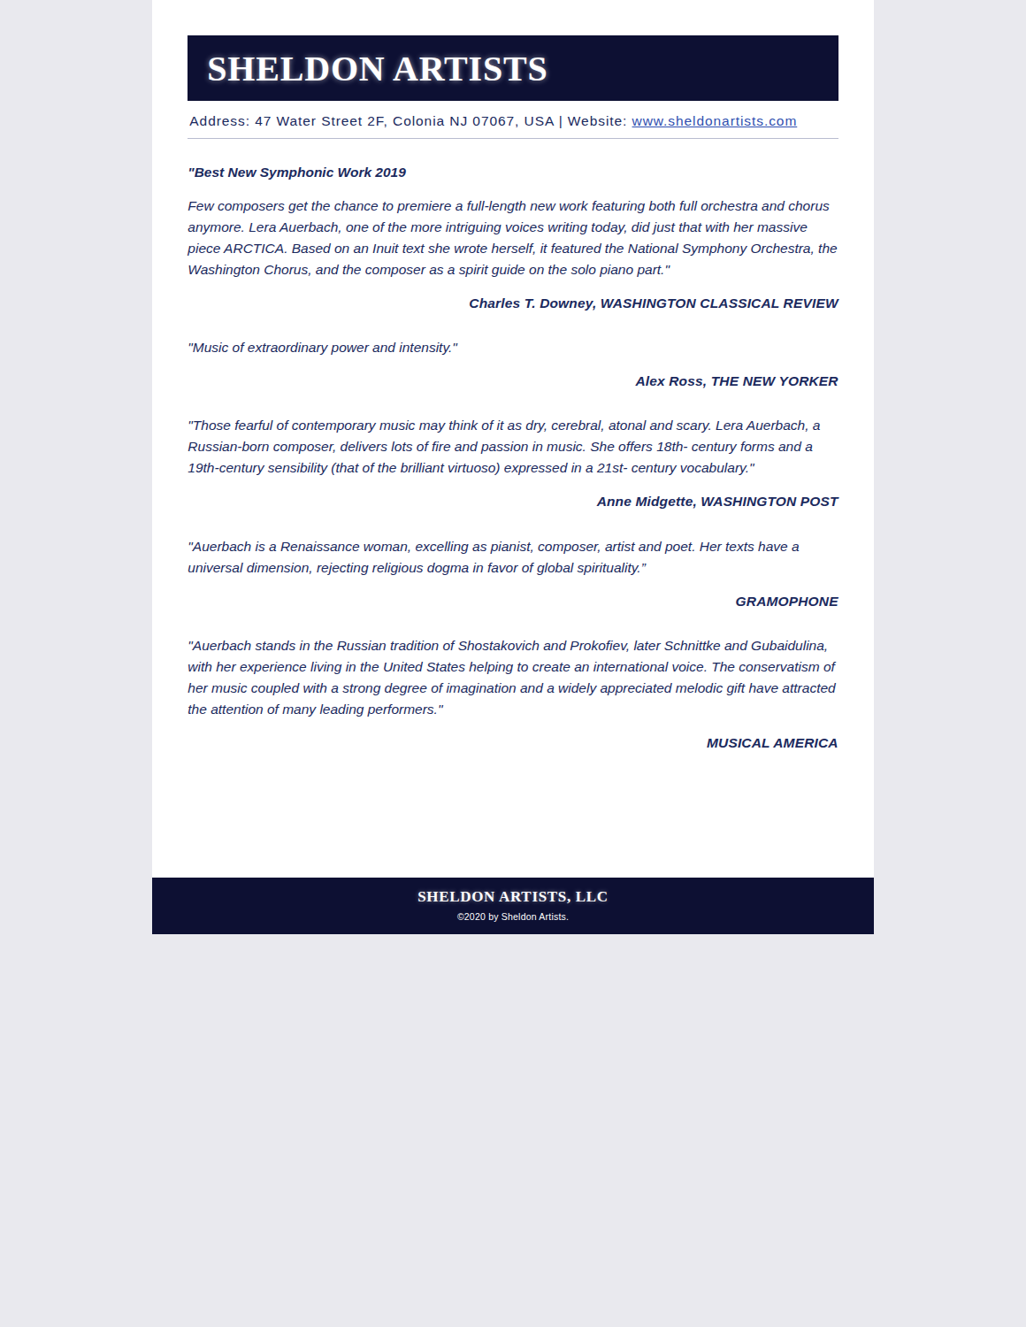SHELDON ARTISTS
Address: 47 Water Street 2F, Colonia NJ 07067, USA | Website: www.sheldonartists.com
"Best New Symphonic Work 2019
Few composers get the chance to premiere a full-length new work featuring both full orchestra and chorus anymore. Lera Auerbach, one of the more intriguing voices writing today, did just that with her massive piece ARCTICA. Based on an Inuit text she wrote herself, it featured the National Symphony Orchestra, the Washington Chorus, and the composer as a spirit guide on the solo piano part."
Charles T. Downey, WASHINGTON CLASSICAL REVIEW
"Music of extraordinary power and intensity."
Alex Ross, THE NEW YORKER
"Those fearful of contemporary music may think of it as dry, cerebral, atonal and scary. Lera Auerbach, a Russian-born composer, delivers lots of fire and passion in music. She offers 18th- century forms and a 19th-century sensibility (that of the brilliant virtuoso) expressed in a 21st- century vocabulary."
Anne Midgette, WASHINGTON POST
"Auerbach is a Renaissance woman, excelling as pianist, composer, artist and poet. Her texts have a universal dimension, rejecting religious dogma in favor of global spirituality.”
GRAMOPHONE
"Auerbach stands in the Russian tradition of Shostakovich and Prokofiev, later Schnittke and Gubaidulina, with her experience living in the United States helping to create an international voice. The conservatism of her music coupled with a strong degree of imagination and a widely appreciated melodic gift have attracted the attention of many leading performers."
MUSICAL AMERICA
SHELDON ARTISTS, LLC
©2020 by Sheldon Artists.